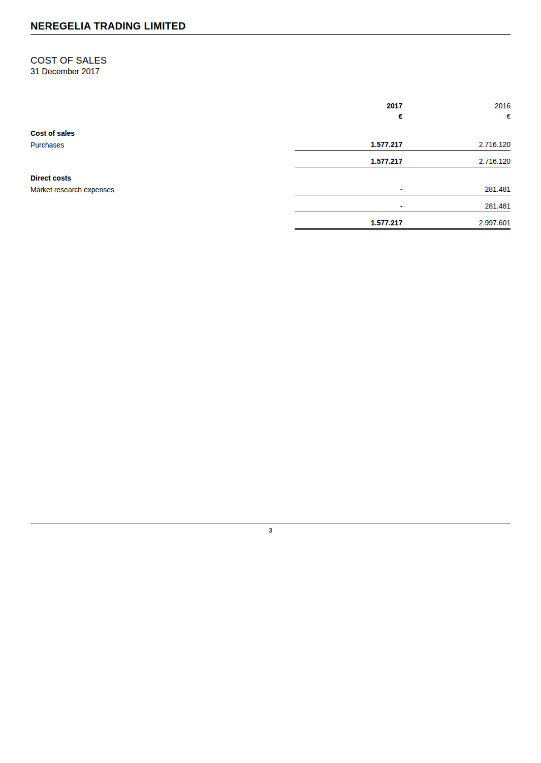NEREGELIA TRADING LIMITED
COST OF SALES
31 December 2017
| | 2017 | 2016 |
| --- | --- | --- |
| | € | € |
| Cost of sales | | |
| Purchases | 1.577.217 | 2.716.120 |
| | 1.577.217 | 2.716.120 |
| Direct costs | | |
| Market research expenses | - | 281.481 |
| | - | 281.481 |
| | 1.577.217 | 2.997.601 |
3